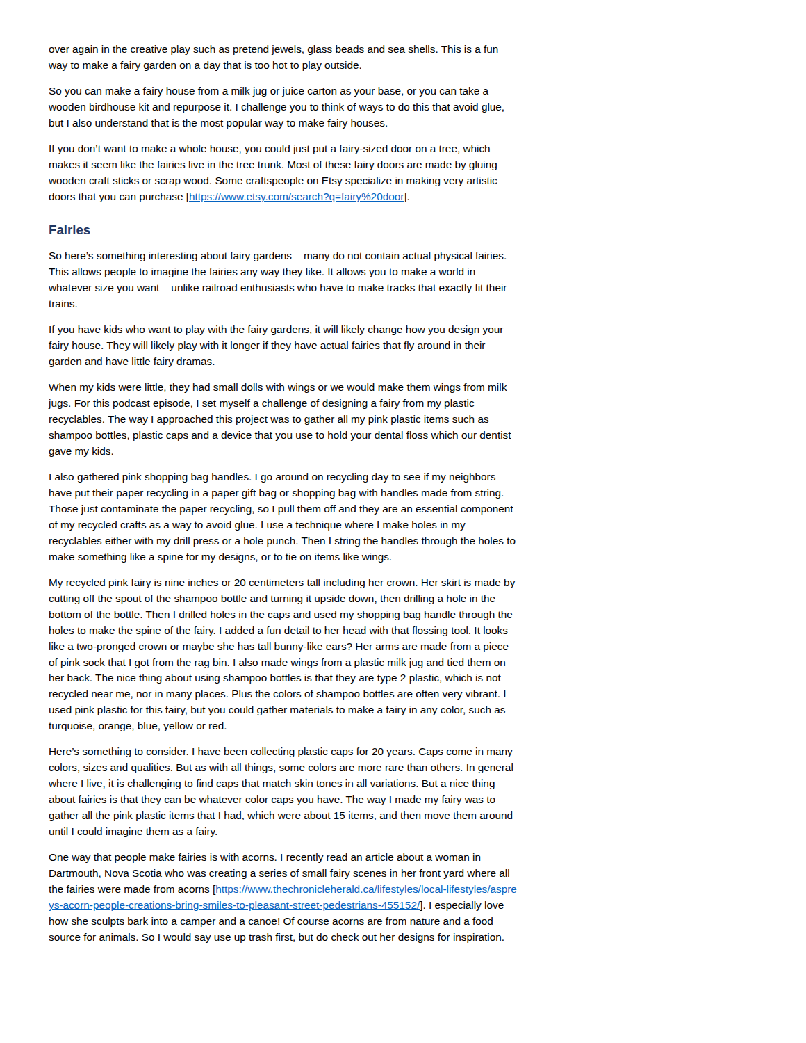over again in the creative play such as pretend jewels, glass beads and sea shells. This is a fun way to make a fairy garden on a day that is too hot to play outside.
So you can make a fairy house from a milk jug or juice carton as your base, or you can take a wooden birdhouse kit and repurpose it. I challenge you to think of ways to do this that avoid glue, but I also understand that is the most popular way to make fairy houses.
If you don’t want to make a whole house, you could just put a fairy-sized door on a tree, which makes it seem like the fairies live in the tree trunk. Most of these fairy doors are made by gluing wooden craft sticks or scrap wood. Some craftspeople on Etsy specialize in making very artistic doors that you can purchase [https://www.etsy.com/search?q=fairy%20door].
Fairies
So here’s something interesting about fairy gardens – many do not contain actual physical fairies. This allows people to imagine the fairies any way they like. It allows you to make a world in whatever size you want – unlike railroad enthusiasts who have to make tracks that exactly fit their trains.
If you have kids who want to play with the fairy gardens, it will likely change how you design your fairy house. They will likely play with it longer if they have actual fairies that fly around in their garden and have little fairy dramas.
When my kids were little, they had small dolls with wings or we would make them wings from milk jugs. For this podcast episode, I set myself a challenge of designing a fairy from my plastic recyclables. The way I approached this project was to gather all my pink plastic items such as shampoo bottles, plastic caps and a device that you use to hold your dental floss which our dentist gave my kids.
I also gathered pink shopping bag handles. I go around on recycling day to see if my neighbors have put their paper recycling in a paper gift bag or shopping bag with handles made from string. Those just contaminate the paper recycling, so I pull them off and they are an essential component of my recycled crafts as a way to avoid glue. I use a technique where I make holes in my recyclables either with my drill press or a hole punch. Then I string the handles through the holes to make something like a spine for my designs, or to tie on items like wings.
My recycled pink fairy is nine inches or 20 centimeters tall including her crown. Her skirt is made by cutting off the spout of the shampoo bottle and turning it upside down, then drilling a hole in the bottom of the bottle. Then I drilled holes in the caps and used my shopping bag handle through the holes to make the spine of the fairy. I added a fun detail to her head with that flossing tool. It looks like a two-pronged crown or maybe she has tall bunny-like ears? Her arms are made from a piece of pink sock that I got from the rag bin. I also made wings from a plastic milk jug and tied them on her back. The nice thing about using shampoo bottles is that they are type 2 plastic, which is not recycled near me, nor in many places. Plus the colors of shampoo bottles are often very vibrant. I used pink plastic for this fairy, but you could gather materials to make a fairy in any color, such as turquoise, orange, blue, yellow or red.
Here’s something to consider. I have been collecting plastic caps for 20 years. Caps come in many colors, sizes and qualities. But as with all things, some colors are more rare than others. In general where I live, it is challenging to find caps that match skin tones in all variations. But a nice thing about fairies is that they can be whatever color caps you have. The way I made my fairy was to gather all the pink plastic items that I had, which were about 15 items, and then move them around until I could imagine them as a fairy.
One way that people make fairies is with acorns. I recently read an article about a woman in Dartmouth, Nova Scotia who was creating a series of small fairy scenes in her front yard where all the fairies were made from acorns [https://www.thechronicleherald.ca/lifestyles/local-lifestyles/aspreys-acorn-people-creations-bring-smiles-to-pleasant-street-pedestrians-455152/]. I especially love how she sculpts bark into a camper and a canoe! Of course acorns are from nature and a food source for animals. So I would say use up trash first, but do check out her designs for inspiration.